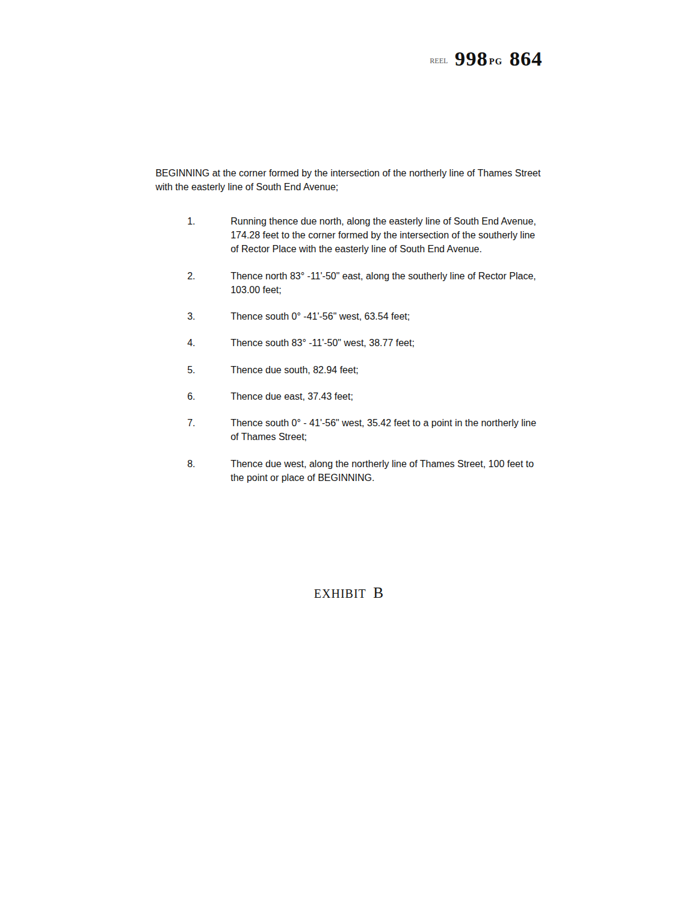REEL 998 PG 864
BEGINNING at the corner formed by the intersection of the northerly line of Thames Street with the easterly line of South End Avenue;
1. Running thence due north, along the easterly line of South End Avenue, 174.28 feet to the corner formed by the intersection of the southerly line of Rector Place with the easterly line of South End Avenue.
2. Thence north 83° -11'-50" east, along the southerly line of Rector Place, 103.00 feet;
3. Thence south 0° -41'-56" west, 63.54 feet;
4. Thence south 83° -11'-50" west, 38.77 feet;
5. Thence due south, 82.94 feet;
6. Thence due east, 37.43 feet;
7. Thence south 0° - 41'-56" west, 35.42 feet to a point in the northerly line of Thames Street;
8. Thence due west, along the northerly line of Thames Street, 100 feet to the point or place of BEGINNING.
EXHIBITB